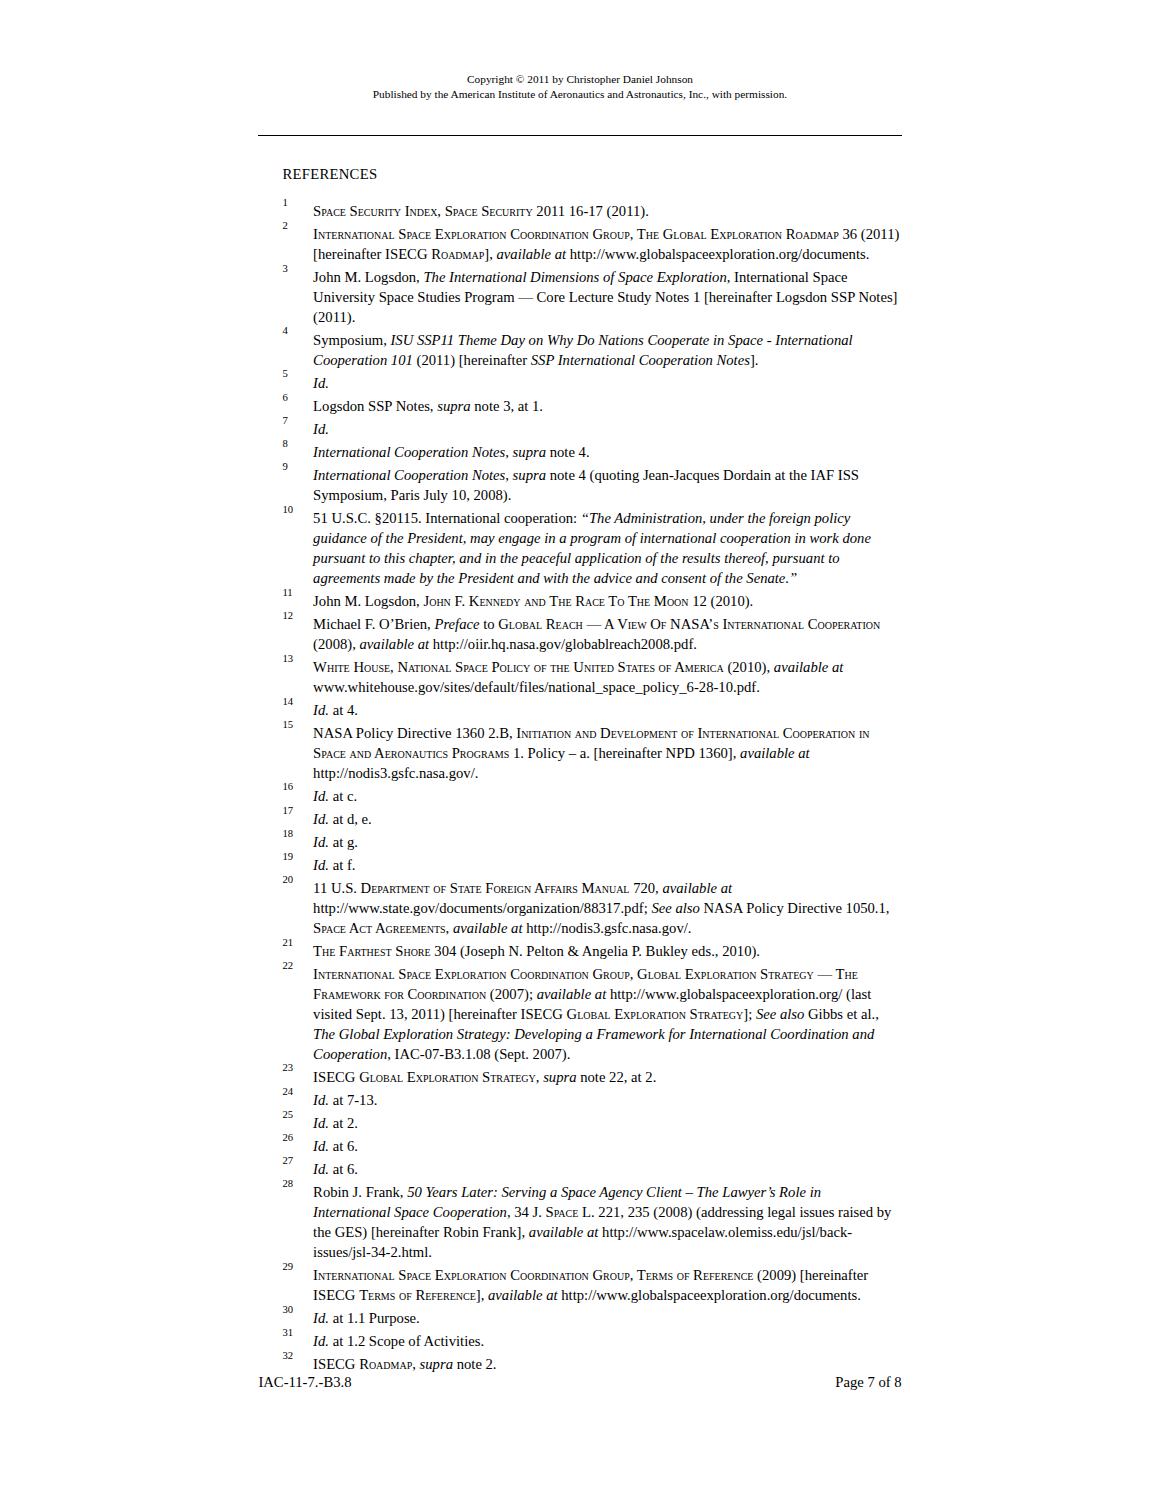Copyright © 2011 by Christopher Daniel Johnson
Published by the American Institute of Aeronautics and Astronautics, Inc., with permission.
REFERENCES
Space Security Index, Space Security 2011 16-17 (2011).
International Space Exploration Coordination Group, The Global Exploration Roadmap 36 (2011) [hereinafter ISECG Roadmap], available at http://www.globalspaceexploration.org/documents.
John M. Logsdon, The International Dimensions of Space Exploration, International Space University Space Studies Program — Core Lecture Study Notes 1 [hereinafter Logsdon SSP Notes] (2011).
Symposium, ISU SSP11 Theme Day on Why Do Nations Cooperate in Space - International Cooperation 101 (2011) [hereinafter SSP International Cooperation Notes].
Id.
Logsdon SSP Notes, supra note 3, at 1.
Id.
International Cooperation Notes, supra note 4.
International Cooperation Notes, supra note 4 (quoting Jean-Jacques Dordain at the IAF ISS Symposium, Paris July 10, 2008).
51 U.S.C. §20115. International cooperation: “The Administration, under the foreign policy guidance of the President, may engage in a program of international cooperation in work done pursuant to this chapter, and in the peaceful application of the results thereof, pursuant to agreements made by the President and with the advice and consent of the Senate.”
John M. Logsdon, John F. Kennedy and The Race To The Moon 12 (2010).
Michael F. O’Brien, Preface to Global Reach — A View Of NASA’s International Cooperation (2008), available at http://oiir.hq.nasa.gov/globablreach2008.pdf.
White House, National Space Policy of the United States of America (2010), available at www.whitehouse.gov/sites/default/files/national_space_policy_6-28-10.pdf.
Id. at 4.
NASA Policy Directive 1360 2.B, Initiation and Development of International Cooperation in Space and Aeronautics Programs 1. Policy – a. [hereinafter NPD 1360], available at http://nodis3.gsfc.nasa.gov/.
Id. at c.
Id. at d, e.
Id. at g.
Id. at f.
11 U.S. Department of State Foreign Affairs Manual 720, available at http://www.state.gov/documents/organization/88317.pdf; See also NASA Policy Directive 1050.1, Space Act Agreements, available at http://nodis3.gsfc.nasa.gov/.
The Farthest Shore 304 (Joseph N. Pelton & Angelia P. Bukley eds., 2010).
International Space Exploration Coordination Group, Global Exploration Strategy — The Framework for Coordination (2007); available at http://www.globalspaceexploration.org/ (last visited Sept. 13, 2011) [hereinafter ISECG Global Exploration Strategy]; See also Gibbs et al., The Global Exploration Strategy: Developing a Framework for International Coordination and Cooperation, IAC-07-B3.1.08 (Sept. 2007).
ISECG Global Exploration Strategy, supra note 22, at 2.
Id. at 7-13.
Id. at 2.
Id. at 6.
Id. at 6.
Robin J. Frank, 50 Years Later: Serving a Space Agency Client – The Lawyer’s Role in International Space Cooperation, 34 J. Space L. 221, 235 (2008) (addressing legal issues raised by the GES) [hereinafter Robin Frank], available at http://www.spacelaw.olemiss.edu/jsl/back-issues/jsl-34-2.html.
International Space Exploration Coordination Group, Terms of Reference (2009) [hereinafter ISECG Terms of Reference], available at http://www.globalspaceexploration.org/documents.
Id. at 1.1 Purpose.
Id. at 1.2 Scope of Activities.
ISECG Roadmap, supra note 2.
IAC-11-7.-B3.8 Page 7 of 8